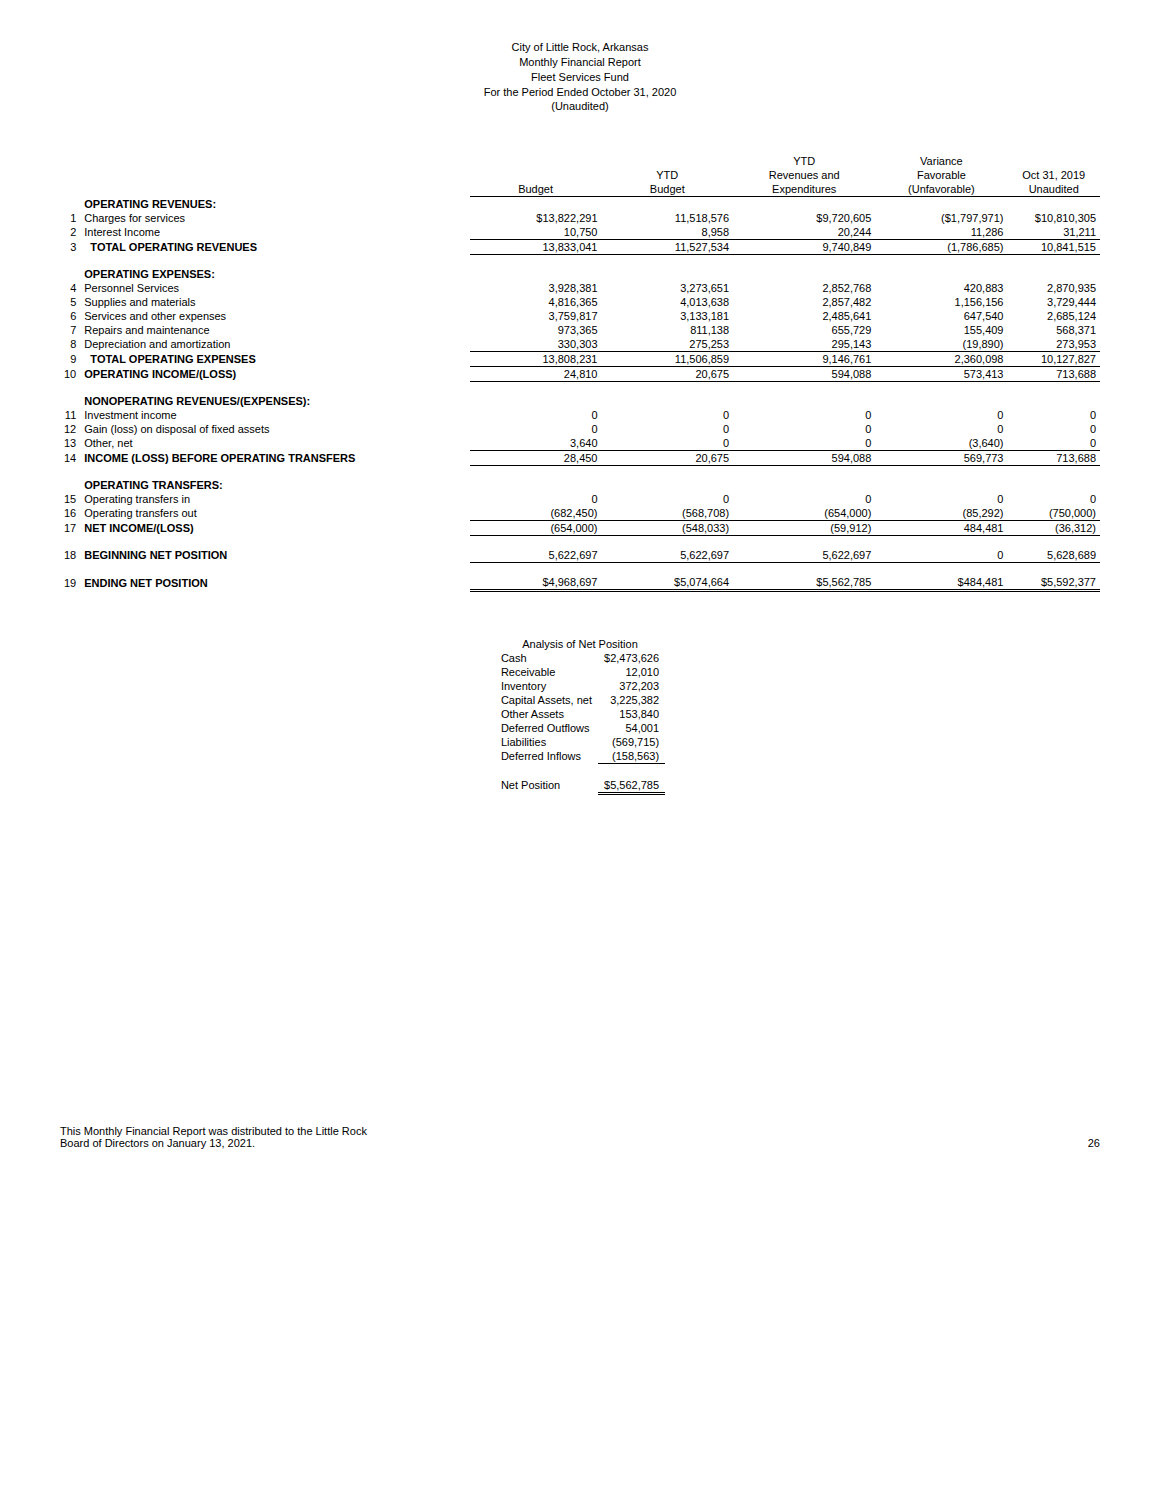City of Little Rock, Arkansas
Monthly Financial Report
Fleet Services Fund
For the Period Ended October 31, 2020
(Unaudited)
| | | | | YTD | Variance | |
| | | | YTD | Revenues and | Favorable | Oct 31, 2019 |
| | | Budget | Budget | Expenditures | (Unfavorable) | Unaudited |
| | OPERATING REVENUES: | | | | | |
| 1 | Charges for services | $13,822,291 | 11,518,576 | $9,720,605 | ($1,797,971) | $10,810,305 |
| 2 | Interest Income | 10,750 | 8,958 | 20,244 | 11,286 | 31,211 |
| 3 | TOTAL OPERATING REVENUES | 13,833,041 | 11,527,534 | 9,740,849 | (1,786,685) | 10,841,515 |
| | OPERATING EXPENSES: | | | | | |
| 4 | Personnel Services | 3,928,381 | 3,273,651 | 2,852,768 | 420,883 | 2,870,935 |
| 5 | Supplies and materials | 4,816,365 | 4,013,638 | 2,857,482 | 1,156,156 | 3,729,444 |
| 6 | Services and other expenses | 3,759,817 | 3,133,181 | 2,485,641 | 647,540 | 2,685,124 |
| 7 | Repairs and maintenance | 973,365 | 811,138 | 655,729 | 155,409 | 568,371 |
| 8 | Depreciation and amortization | 330,303 | 275,253 | 295,143 | (19,890) | 273,953 |
| 9 | TOTAL OPERATING EXPENSES | 13,808,231 | 11,506,859 | 9,146,761 | 2,360,098 | 10,127,827 |
| 10 | OPERATING INCOME/(LOSS) | 24,810 | 20,675 | 594,088 | 573,413 | 713,688 |
| | NONOPERATING REVENUES/(EXPENSES): | | | | | |
| 11 | Investment income | 0 | 0 | 0 | 0 | 0 |
| 12 | Gain (loss) on disposal of fixed assets | 0 | 0 | 0 | 0 | 0 |
| 13 | Other, net | 3,640 | 0 | 0 | (3,640) | 0 |
| 14 | INCOME (LOSS) BEFORE OPERATING TRANSFERS | 28,450 | 20,675 | 594,088 | 569,773 | 713,688 |
| | OPERATING TRANSFERS: | | | | | |
| 15 | Operating transfers in | 0 | 0 | 0 | 0 | 0 |
| 16 | Operating transfers out | (682,450) | (568,708) | (654,000) | (85,292) | (750,000) |
| 17 | NET INCOME/(LOSS) | (654,000) | (548,033) | (59,912) | 484,481 | (36,312) |
| 18 | BEGINNING NET POSITION | 5,622,697 | 5,622,697 | 5,622,697 | 0 | 5,628,689 |
| 19 | ENDING NET POSITION | $4,968,697 | $5,074,664 | $5,562,785 | $484,481 | $5,592,377 |
| Analysis of Net Position |
| Cash | $2,473,626 |
| Receivable | 12,010 |
| Inventory | 372,203 |
| Capital Assets, net | 3,225,382 |
| Other Assets | 153,840 |
| Deferred Outflows | 54,001 |
| Liabilities | (569,715) |
| Deferred Inflows | (158,563) |
| Net Position | $5,562,785 |
This Monthly Financial Report was distributed to the Little Rock
Board of Directors on January 13, 2021. 26